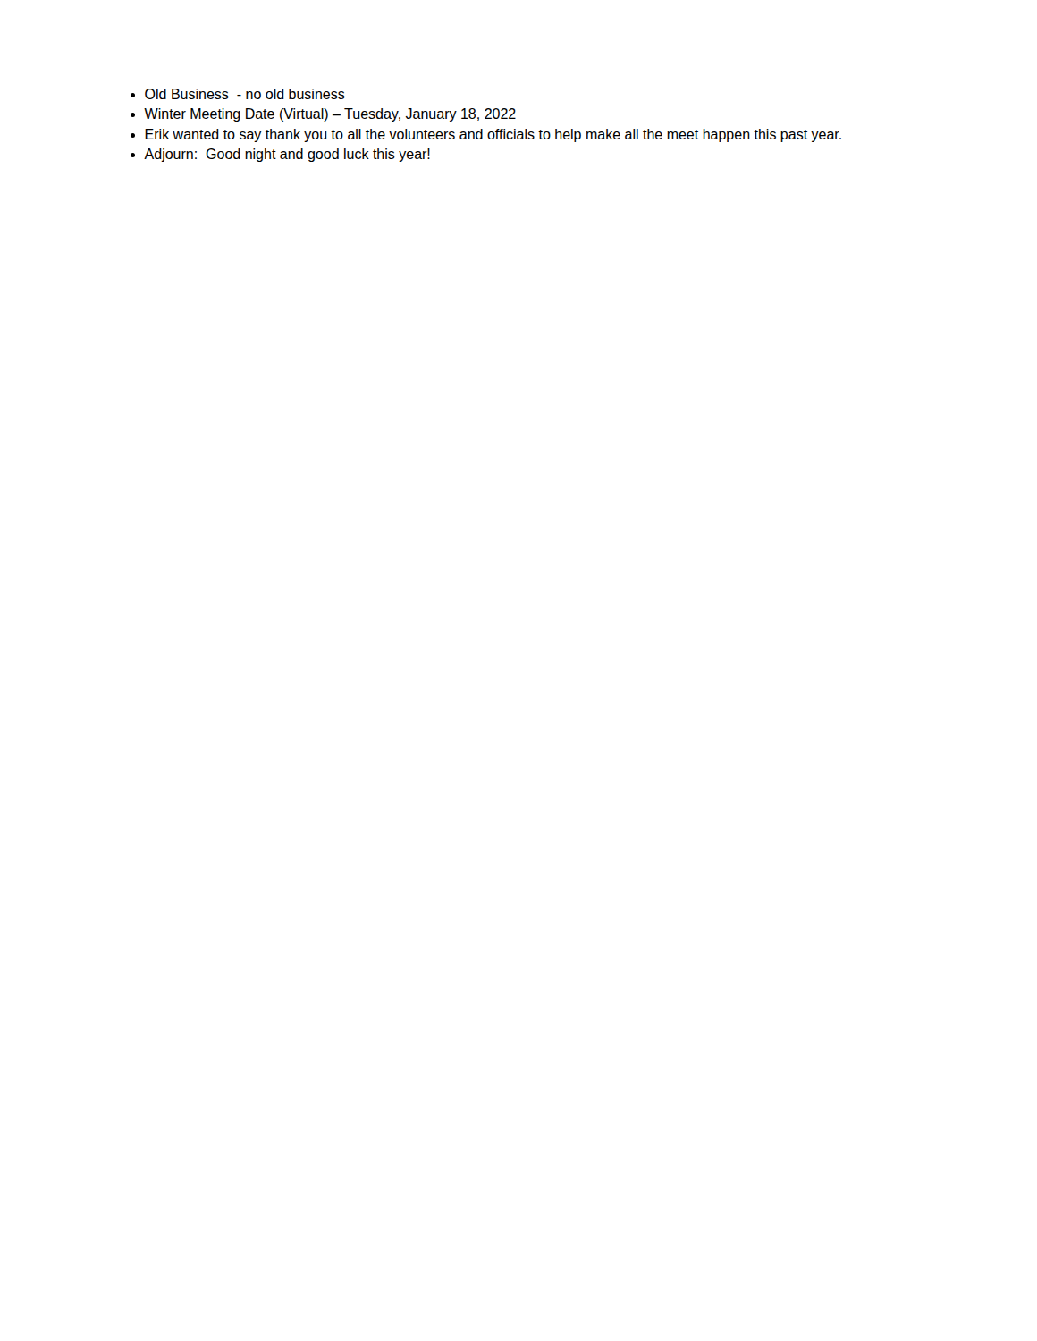Old Business - no old business
Winter Meeting Date (Virtual) – Tuesday, January 18, 2022
Erik wanted to say thank you to all the volunteers and officials to help make all the meet happen this past year.
Adjourn: Good night and good luck this year!